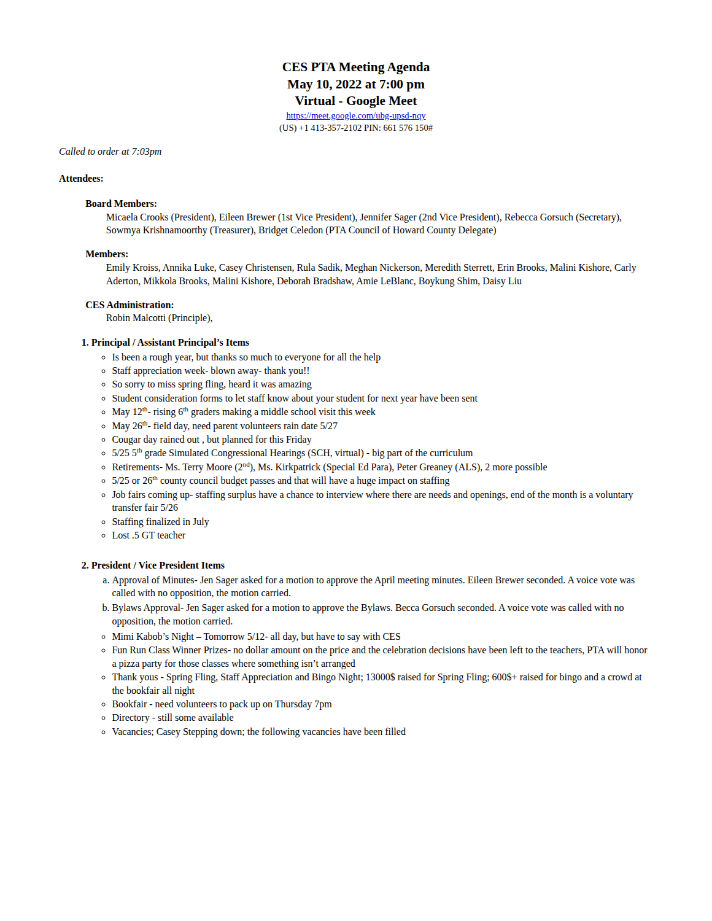CES PTA Meeting Agenda
May 10, 2022 at 7:00 pm
Virtual - Google Meet
https://meet.google.com/ubg-upsd-nqy
(US) +1 413-357-2102 PIN: 661 576 150#
Called to order at 7:03pm
Attendees:
Board Members:
Micaela Crooks (President), Eileen Brewer (1st Vice President), Jennifer Sager (2nd Vice President), Rebecca Gorsuch (Secretary), Sowmya Krishnamoorthy (Treasurer), Bridget Celedon (PTA Council of Howard County Delegate)
Members:
Emily Kroiss, Annika Luke, Casey Christensen, Rula Sadik, Meghan Nickerson, Meredith Sterrett, Erin Brooks, Malini Kishore, Carly Aderton, Mikkola Brooks, Malini Kishore, Deborah Bradshaw, Amie LeBlanc, Boykung Shim, Daisy Liu
CES Administration:
Robin Malcotti (Principle),
Principal / Assistant Principal’s Items
Is been a rough year, but thanks so much to everyone for all the help
Staff appreciation week- blown away- thank you!!
So sorry to miss spring fling, heard it was amazing
Student consideration forms to let staff know about your student for next year have been sent
May 12th- rising 6th graders making a middle school visit this week
May 26th- field day, need parent volunteers rain date 5/27
Cougar day rained out , but planned for this Friday
5/25 5th grade Simulated Congressional Hearings (SCH, virtual) - big part of the curriculum
Retirements- Ms. Terry Moore (2nd), Ms. Kirkpatrick (Special Ed Para), Peter Greaney (ALS), 2 more possible
5/25 or 26th county council budget passes and that will have a huge impact on staffing
Job fairs coming up- staffing surplus have a chance to interview where there are needs and openings, end of the month is a voluntary transfer fair 5/26
Staffing finalized in July
Lost .5 GT teacher
President / Vice President Items
Approval of Minutes- Jen Sager asked for a motion to approve the April meeting minutes. Eileen Brewer seconded. A voice vote was called with no opposition, the motion carried.
Bylaws Approval- Jen Sager asked for a motion to approve the Bylaws. Becca Gorsuch seconded. A voice vote was called with no opposition, the motion carried.
Mimi Kabob’s Night – Tomorrow 5/12- all day, but have to say with CES
Fun Run Class Winner Prizes- no dollar amount on the price and the celebration decisions have been left to the teachers, PTA will honor a pizza party for those classes where something isn’t arranged
Thank yous - Spring Fling, Staff Appreciation and Bingo Night; 13000$ raised for Spring Fling; 600$+ raised for bingo and a crowd at the bookfair all night
Bookfair - need volunteers to pack up on Thursday 7pm
Directory - still some available
Vacancies; Casey Stepping down; the following vacancies have been filled